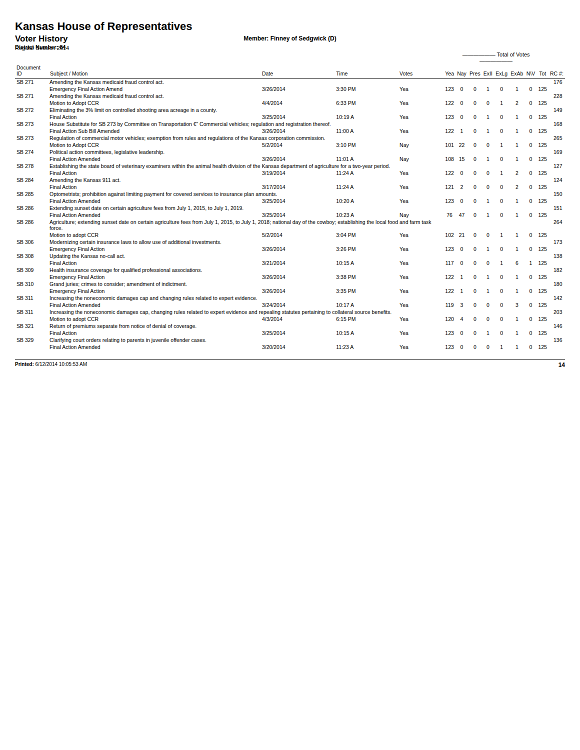Kansas House of Representatives
Voter History
Regular Session 2014
Member: Finney of Sedgwick (D)
District Number: 84
| | —————— Total of Votes —————— | |
| --- | --- | --- |
| Document ID | Subject / Motion | Date | Time | Votes | Yea | Nay | Pres | ExII | ExLg | ExAb | N\V | Tot | RC #: |
| SB 271 | Amending the Kansas medicaid fraud control act. | | | | | | | | | 176 |
| | Emergency Final Action Amend | 3/26/2014 | 3:30 PM | Yea | 123 | 0 | 0 | 1 | 0 | 1 | 0 | 125 | |
| SB 271 | Amending the Kansas medicaid fraud control act. | | | | | | | | | 228 |
| | Motion to Adopt CCR | 4/4/2014 | 6:33 PM | Yea | 122 | 0 | 0 | 0 | 1 | 2 | 0 | 125 | |
| SB 272 | Eliminating the 3% limit on controlled shooting area acreage in a county. | | | | | | | | | 149 |
| | Final Action | 3/25/2014 | 10:19 A | Yea | 123 | 0 | 0 | 1 | 0 | 1 | 0 | 125 | |
| SB 273 | House Substitute for SB 273 by Committee on Transportation €“ Commercial vehicles; regulation and registration thereof. | | | | | | | | | 168 |
| | Final Action Sub Bill Amended | 3/26/2014 | 11:00 A | Yea | 122 | 1 | 0 | 1 | 0 | 1 | 0 | 125 | |
| SB 273 | Regulation of commercial motor vehicles; exemption from rules and regulations of the Kansas corporation commission. | | | | | | | | | 265 |
| | Motion to Adopt CCR | 5/2/2014 | 3:10 PM | Nay | 101 | 22 | 0 | 0 | 1 | 1 | 0 | 125 | |
| SB 274 | Political action committees, legislative leadership. | | | | | | | | | 169 |
| | Final Action Amended | 3/26/2014 | 11:01 A | Nay | 108 | 15 | 0 | 1 | 0 | 1 | 0 | 125 | |
| SB 278 | Establishing the state board of veterinary examiners within the animal health division of the Kansas department of agriculture for a two-year period. | | | | | | | | | 127 |
| | Final Action | 3/19/2014 | 11:24 A | Yea | 122 | 0 | 0 | 0 | 1 | 2 | 0 | 125 | |
| SB 284 | Amending the Kansas 911 act. | | | | | | | | | 124 |
| | Final Action | 3/17/2014 | 11:24 A | Yea | 121 | 2 | 0 | 0 | 0 | 2 | 0 | 125 | |
| SB 285 | Optometrists; prohibition against limiting payment for covered services to insurance plan amounts. | | | | | | | | | 150 |
| | Final Action Amended | 3/25/2014 | 10:20 A | Yea | 123 | 0 | 0 | 1 | 0 | 1 | 0 | 125 | |
| SB 286 | Extending sunset date on certain agriculture fees from July 1, 2015, to July 1, 2019. | | | | | | | | | 151 |
| | Final Action Amended | 3/25/2014 | 10:23 A | Nay | 76 | 47 | 0 | 1 | 0 | 1 | 0 | 125 | |
| SB 286 | Agriculture; extending sunset date on certain agriculture fees from July 1, 2015, to July 1, 2018; national day of the cowboy; establishing the local food and farm task force. | | | | | | | | | 264 |
| | Motion to adopt CCR | 5/2/2014 | 3:04 PM | Yea | 102 | 21 | 0 | 0 | 1 | 1 | 0 | 125 | |
| SB 306 | Modernizing certain insurance laws to allow use of additional investments. | | | | | | | | | 173 |
| | Emergency Final Action | 3/26/2014 | 3:26 PM | Yea | 123 | 0 | 0 | 1 | 0 | 1 | 0 | 125 | |
| SB 308 | Updating the Kansas no-call act. | | | | | | | | | 138 |
| | Final Action | 3/21/2014 | 10:15 A | Yea | 117 | 0 | 0 | 0 | 1 | 6 | 1 | 125 | |
| SB 309 | Health insurance coverage for qualified professional associations. | | | | | | | | | 182 |
| | Emergency Final Action | 3/26/2014 | 3:38 PM | Yea | 122 | 1 | 0 | 1 | 0 | 1 | 0 | 125 | |
| SB 310 | Grand juries; crimes to consider; amendment of indictment. | | | | | | | | | 180 |
| | Emergency Final Action | 3/26/2014 | 3:35 PM | Yea | 122 | 1 | 0 | 1 | 0 | 1 | 0 | 125 | |
| SB 311 | Increasing the noneconomic damages cap and changing rules related to expert evidence. | | | | | | | | | 142 |
| | Final Action Amended | 3/24/2014 | 10:17 A | Yea | 119 | 3 | 0 | 0 | 0 | 3 | 0 | 125 | |
| SB 311 | Increasing the noneconomic damages cap, changing rules related to expert evidence and repealing statutes pertaining to collateral source benefits. | | | | | | | | | 203 |
| | Motion to adopt CCR | 4/3/2014 | 6:15 PM | Yea | 120 | 4 | 0 | 0 | 0 | 1 | 0 | 125 | |
| SB 321 | Return of premiums separate from notice of denial of coverage. | | | | | | | | | 146 |
| | Final Action | 3/25/2014 | 10:15 A | Yea | 123 | 0 | 0 | 1 | 0 | 1 | 0 | 125 | |
| SB 329 | Clarifying court orders relating to parents in juvenile offender cases. | | | | | | | | | 136 |
| | Final Action Amended | 3/20/2014 | 11:23 A | Yea | 123 | 0 | 0 | 0 | 1 | 1 | 0 | 125 | |
Printed: 6/12/2014 10:05:53 AM
14